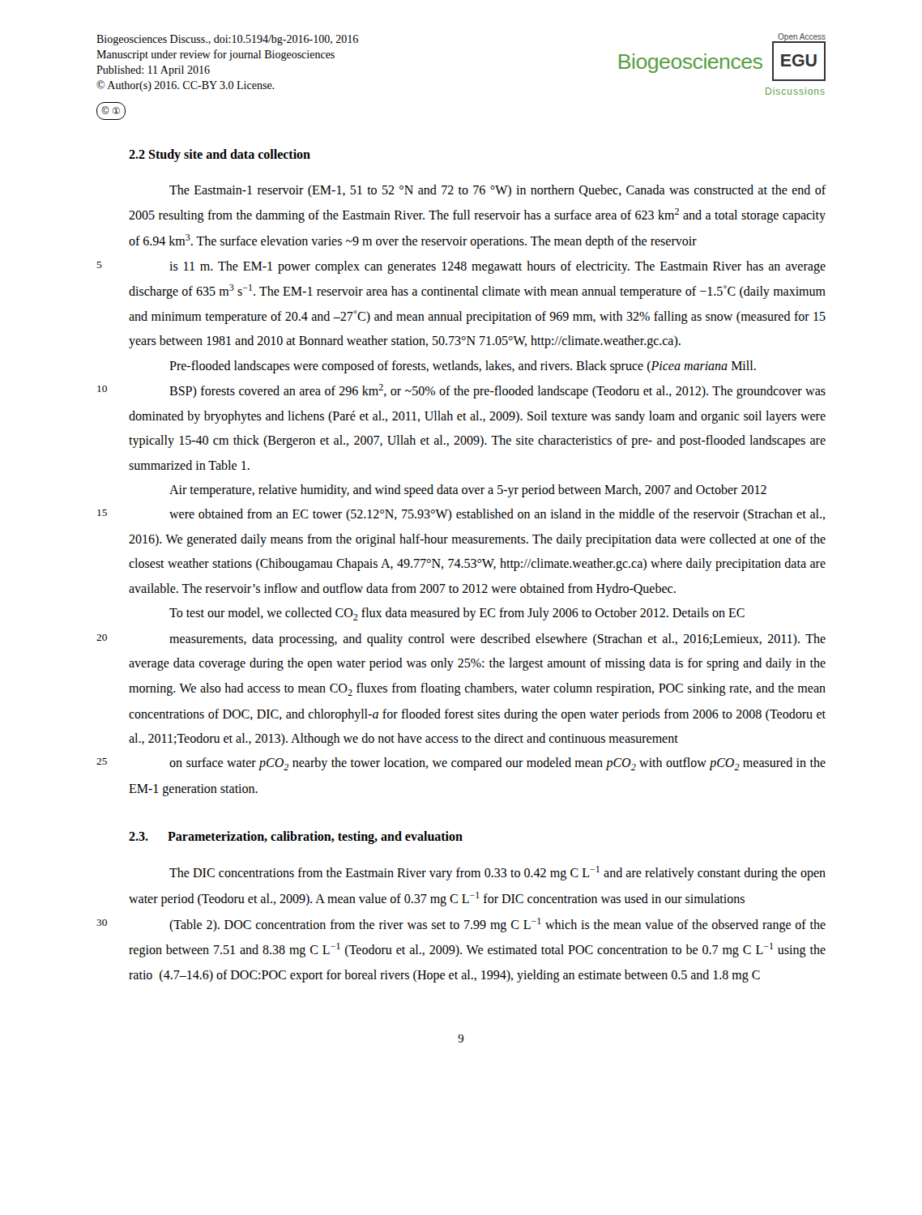Biogeosciences Discuss., doi:10.5194/bg-2016-100, 2016
Manuscript under review for journal Biogeosciences
Published: 11 April 2016
© Author(s) 2016. CC-BY 3.0 License.
© ①
Open Access
Biogeosciences EGU
Discussions
2.2 Study site and data collection
The Eastmain-1 reservoir (EM-1, 51 to 52 °N and 72 to 76 °W) in northern Quebec, Canada was constructed at the end of 2005 resulting from the damming of the Eastmain River. The full reservoir has a surface area of 623 km2 and a total storage capacity of 6.94 km3. The surface elevation varies ~9 m over the reservoir operations. The mean depth of the reservoir
5is 11 m. The EM-1 power complex can generates 1248 megawatt hours of electricity. The Eastmain River has an average discharge of 635 m3 s−1. The EM-1 reservoir area has a continental climate with mean annual temperature of −1.5˚C (daily maximum and minimum temperature of 20.4 and –27˚C) and mean annual precipitation of 969 mm, with 32% falling as snow (measured for 15 years between 1981 and 2010 at Bonnard weather station, 50.73°N 71.05°W, http://climate.weather.gc.ca).
Pre-flooded landscapes were composed of forests, wetlands, lakes, and rivers. Black spruce (Picea mariana Mill.
10 BSP) forests covered an area of 296 km2, or ~50% of the pre-flooded landscape (Teodoru et al., 2012). The groundcover was dominated by bryophytes and lichens (Paré et al., 2011, Ullah et al., 2009). Soil texture was sandy loam and organic soil layers were typically 15-40 cm thick (Bergeron et al., 2007, Ullah et al., 2009). The site characteristics of pre- and post-flooded landscapes are summarized in Table 1.
Air temperature, relative humidity, and wind speed data over a 5-yr period between March, 2007 and October 2012
15were obtained from an EC tower (52.12°N, 75.93°W) established on an island in the middle of the reservoir (Strachan et al., 2016). We generated daily means from the original half-hour measurements. The daily precipitation data were collected at one of the closest weather stations (Chibougamau Chapais A, 49.77°N, 74.53°W, http://climate.weather.gc.ca) where daily precipitation data are available. The reservoir’s inflow and outflow data from 2007 to 2012 were obtained from Hydro-Quebec.
To test our model, we collected CO2 flux data measured by EC from July 2006 to October 2012. Details on EC
20measurements, data processing, and quality control were described elsewhere (Strachan et al., 2016;Lemieux, 2011). The average data coverage during the open water period was only 25%: the largest amount of missing data is for spring and daily in the morning. We also had access to mean CO2 fluxes from floating chambers, water column respiration, POC sinking rate, and the mean concentrations of DOC, DIC, and chlorophyll-a for flooded forest sites during the open water periods from 2006 to 2008 (Teodoru et al., 2011;Teodoru et al., 2013). Although we do not have access to the direct and continuous measurement
25on surface water pCO2 nearby the tower location, we compared our modeled mean pCO2 with outflow pCO2 measured in the EM-1 generation station.
2.3. Parameterization, calibration, testing, and evaluation
The DIC concentrations from the Eastmain River vary from 0.33 to 0.42 mg C L−1 and are relatively constant during the open water period (Teodoru et al., 2009). A mean value of 0.37 mg C L−1 for DIC concentration was used in our simulations
30(Table 2). DOC concentration from the river was set to 7.99 mg C L−1 which is the mean value of the observed range of the region between 7.51 and 8.38 mg C L−1 (Teodoru et al., 2009). We estimated total POC concentration to be 0.7 mg C L−1 using the ratio (4.7–14.6) of DOC:POC export for boreal rivers (Hope et al., 1994), yielding an estimate between 0.5 and 1.8 mg C
9